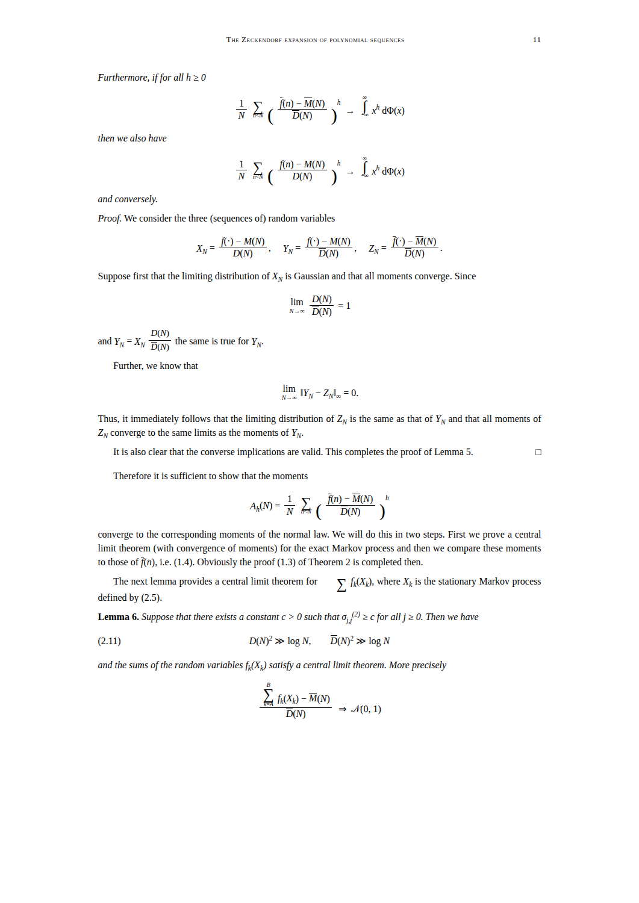The Zeckendorf expansion of polynomial sequences 11
Furthermore, if for all h ≥ 0
1 N ∑n<N ( f(n) − M(N) D(N) ) h → ∞∫−∞ xh d Φ(x)
then we also have
1 N ∑n<N ( f(n) − M(N) D(N) ) h → ∞∫−∞ xh d Φ(x)
and conversely.
Proof. We consider the three (sequences of) random variables
XN = f(·) − M(N) D(N), YN = f(·) − M(N) D(N), ZN = f(·) − M(N) D(N).
Suppose first that the limiting distribution of XN is Gaussian and that all moments converge. Since
lim N→∞ D(N) D(N) = 1
and YN = XN D(N) D(N) the same is true for YN.
Further, we know that
lim N→∞ ‖YN − ZN‖∞ = 0.
Thus, it immediately follows that the limiting distribution of ZN is the same as that of YN and that all moments of ZN converge to the same limits as the moments of YN.
It is also clear that the converse implications are valid. This completes the proof of Lemma 5. □
Therefore it is sufficient to show that the moments
Ah(N) = 1 N ∑n<N ( f(n) − M(N) D(N) ) h
converge to the corresponding moments of the normal law. We will do this in two steps. First we prove a central limit theorem (with convergence of moments) for the exact Markov process and then we compare these moments to those of f(n), i.e. (1.4). Obviously the proof (1.3) of Theorem 2 is completed then.
The next lemma provides a central limit theorem for ∑ fk(Xk), where Xk is the stationary Markov process defined by (2.5).
Lemma 6. Suppose that there exists a constant c > 0 such that σj,j(2) ≥ c for all j ≥ 0. Then we have
(2.11) D(N)2 ≫ log N, D(N)2 ≫ log N
and the sums of the random variables fk(Xk) satisfy a central limit theorem. More precisely
B∑k=A fk(Xk) − M(N) D(N) ⇒ 𝒩(0, 1)